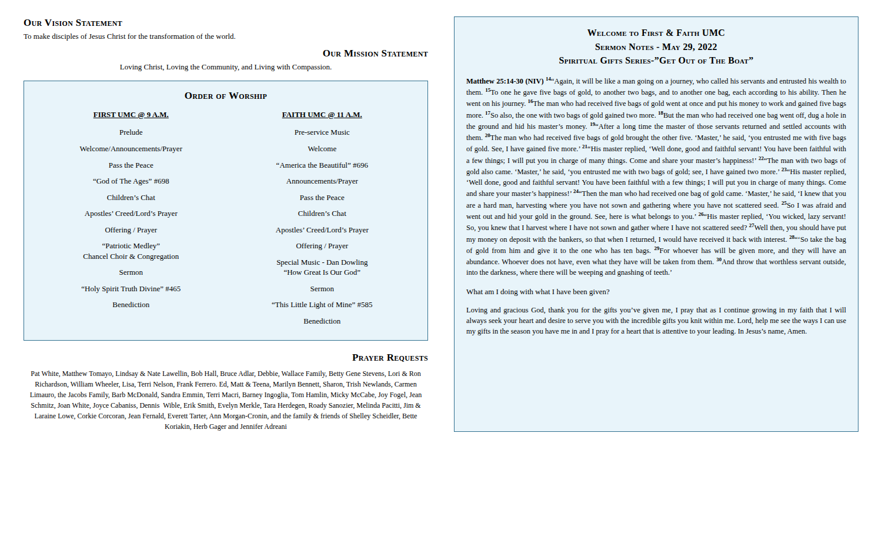Our Vision Statement
To make disciples of Jesus Christ for the transformation of the world.
Our Mission Statement
Loving Christ, Loving the Community, and Living with Compassion.
Order of Worship
| FIRST UMC @ 9 A.M. | FAITH UMC @ 11 A.M. |
| --- | --- |
| Prelude | Pre-service Music |
| Welcome/Announcements/Prayer | Welcome |
| Pass the Peace | “America the Beautiful” #696 |
| “God of The Ages” #698 | Announcements/Prayer |
| Children’s Chat | Pass the Peace |
| Apostles’ Creed/Lord’s Prayer | Children’s Chat |
| Offering / Prayer | Apostles’ Creed/Lord’s Prayer |
| “Patriotic Medley” Chancel Choir & Congregation | Offering / Prayer |
| Special Music - Dan Dowling “How Great Is Our God” |
| Sermon |
| “Holy Spirit Truth Divine” #465 | Sermon |
| Benediction | “This Little Light of Mine” #585 |
| | Benediction |
Prayer Requests
Pat White, Matthew Tomayo, Lindsay & Nate Lawellin, Bob Hall, Bruce Adlar, Debbie, Wallace Family, Betty Gene Stevens, Lori & Ron Richardson, William Wheeler, Lisa, Terri Nelson, Frank Ferrero. Ed, Matt & Teena, Marilyn Bennett, Sharon, Trish Newlands, Carmen Limauro, the Jacobs Family, Barb McDonald, Sandra Emmin, Terri Macri, Barney Ingoglia, Tom Hamlin, Micky McCabe, Joy Fogel, Jean Schmitz, Joan White, Joyce Cabaniss, Dennis Wible, Erik Smith, Evelyn Merkle, Tara Herdegen, Roady Sanozier, Melinda Pacitti, Jim & Laraine Lowe, Corkie Corcoran, Jean Fernald, Everett Tarter, Ann Morgan-Cronin, and the family & friends of Shelley Scheidler, Bette Koriakin, Herb Gager and Jennifer Adreani
Welcome to First & Faith UMC
Sermon Notes - May 29, 2022
Spiritual Gifts Series-”Get Out of The Boat”
Matthew 25:14-30 (NIV) 14“Again, it will be like a man going on a journey, who called his servants and entrusted his wealth to them. 15To one he gave five bags of gold, to another two bags, and to another one bag, each according to his ability. Then he went on his journey. 16The man who had received five bags of gold went at once and put his money to work and gained five bags more. 17So also, the one with two bags of gold gained two more. 18But the man who had received one bag went off, dug a hole in the ground and hid his master’s money. 19“After a long time the master of those servants returned and settled accounts with them. 20The man who had received five bags of gold brought the other five. ‘Master,’ he said, ‘you entrusted me with five bags of gold. See, I have gained five more.’ 21“His master replied, ‘Well done, good and faithful servant! You have been faithful with a few things; I will put you in charge of many things. Come and share your master’s happiness!’ 22“The man with two bags of gold also came. ‘Master,’ he said, ‘you entrusted me with two bags of gold; see, I have gained two more.’ 23“His master replied, ‘Well done, good and faithful servant! You have been faithful with a few things; I will put you in charge of many things. Come and share your master’s happiness!’ 24“Then the man who had received one bag of gold came. ‘Master,’ he said, ‘I knew that you are a hard man, harvesting where you have not sown and gathering where you have not scattered seed. 25So I was afraid and went out and hid your gold in the ground. See, here is what belongs to you.’ 26“His master replied, ‘You wicked, lazy servant! So, you knew that I harvest where I have not sown and gather where I have not scattered seed? 27Well then, you should have put my money on deposit with the bankers, so that when I returned, I would have received it back with interest. 28“‘So take the bag of gold from him and give it to the one who has ten bags. 29For whoever has will be given more, and they will have an abundance. Whoever does not have, even what they have will be taken from them. 30And throw that worthless servant outside, into the darkness, where there will be weeping and gnashing of teeth.’
What am I doing with what I have been given?
Loving and gracious God, thank you for the gifts you’ve given me, I pray that as I continue growing in my faith that I will always seek your heart and desire to serve you with the incredible gifts you knit within me. Lord, help me see the ways I can use my gifts in the season you have me in and I pray for a heart that is attentive to your leading. In Jesus’s name, Amen.